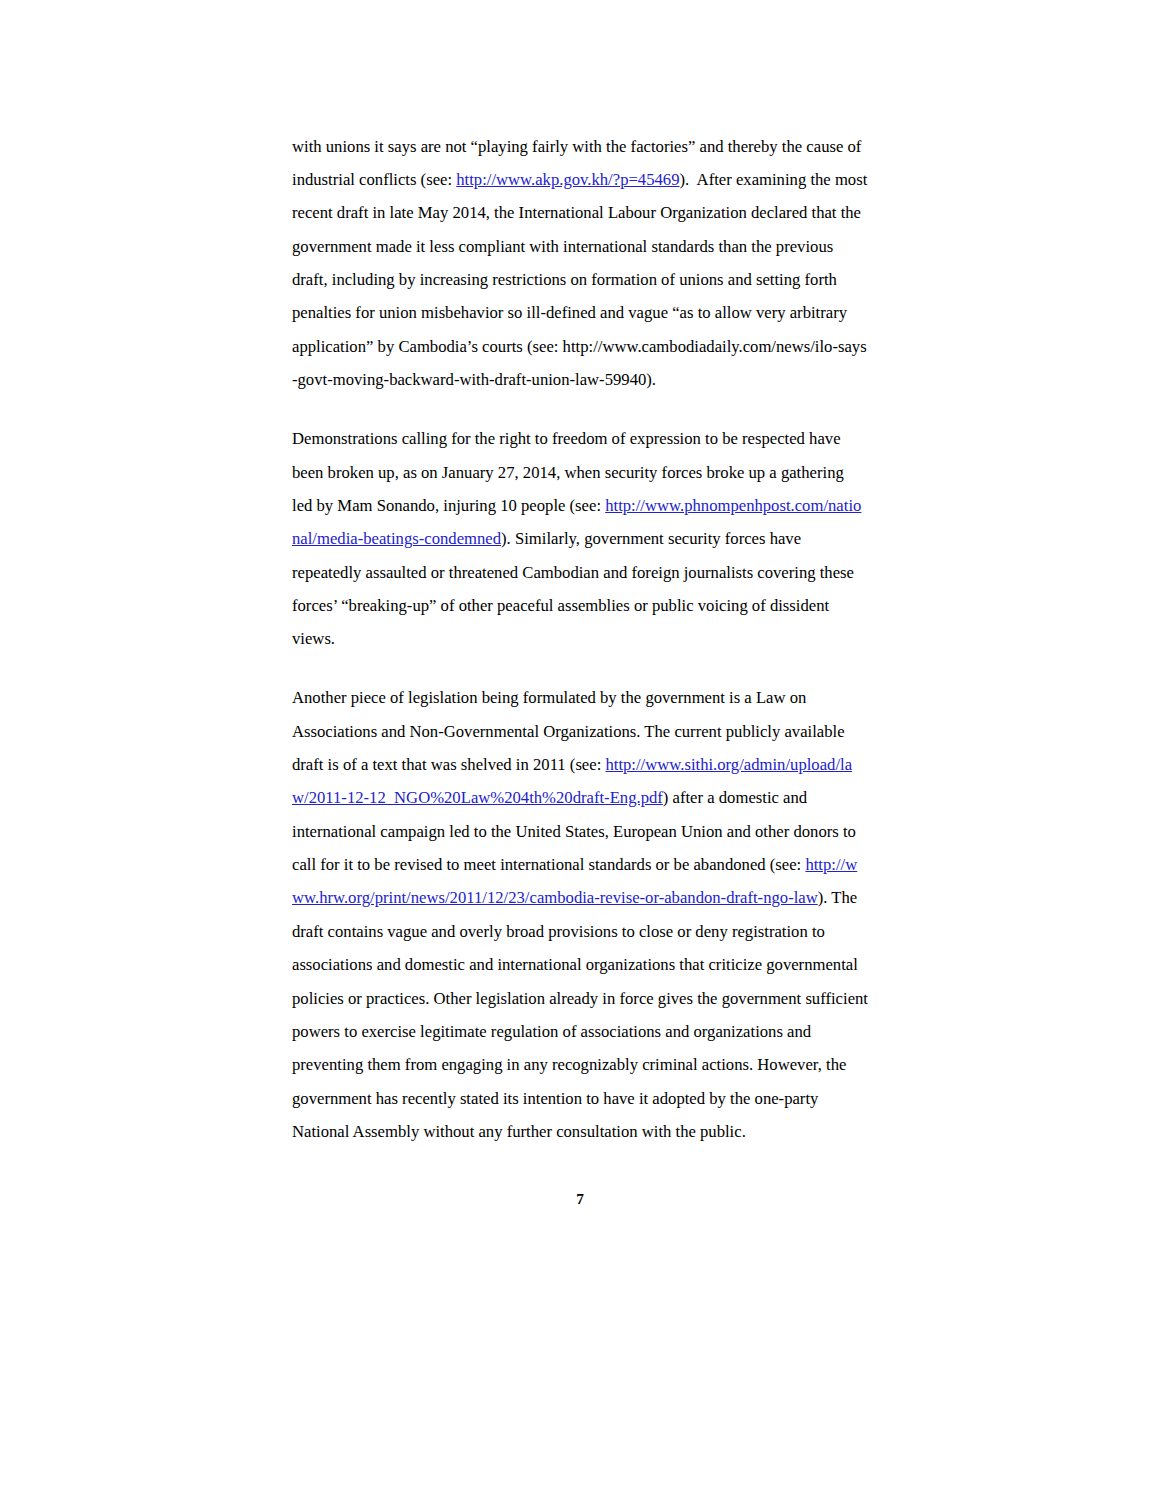with unions it says are not “playing fairly with the factories” and thereby the cause of industrial conflicts (see: http://www.akp.gov.kh/?p=45469). After examining the most recent draft in late May 2014, the International Labour Organization declared that the government made it less compliant with international standards than the previous draft, including by increasing restrictions on formation of unions and setting forth penalties for union misbehavior so ill-defined and vague “as to allow very arbitrary application” by Cambodia’s courts (see: http://www.cambodiadaily.com/news/ilo-says-govt-moving-backward-with-draft-union-law-59940).
Demonstrations calling for the right to freedom of expression to be respected have been broken up, as on January 27, 2014, when security forces broke up a gathering led by Mam Sonando, injuring 10 people (see: http://www.phnompenhpost.com/national/media-beatings-condemned). Similarly, government security forces have repeatedly assaulted or threatened Cambodian and foreign journalists covering these forces’ “breaking-up” of other peaceful assemblies or public voicing of dissident views.
Another piece of legislation being formulated by the government is a Law on Associations and Non-Governmental Organizations. The current publicly available draft is of a text that was shelved in 2011 (see: http://www.sithi.org/admin/upload/law/2011-12-12_NGO%20Law%204th%20draft-Eng.pdf) after a domestic and international campaign led to the United States, European Union and other donors to call for it to be revised to meet international standards or be abandoned (see: http://www.hrw.org/print/news/2011/12/23/cambodia-revise-or-abandon-draft-ngo-law). The draft contains vague and overly broad provisions to close or deny registration to associations and domestic and international organizations that criticize governmental policies or practices. Other legislation already in force gives the government sufficient powers to exercise legitimate regulation of associations and organizations and preventing them from engaging in any recognizably criminal actions. However, the government has recently stated its intention to have it adopted by the one-party National Assembly without any further consultation with the public.
7